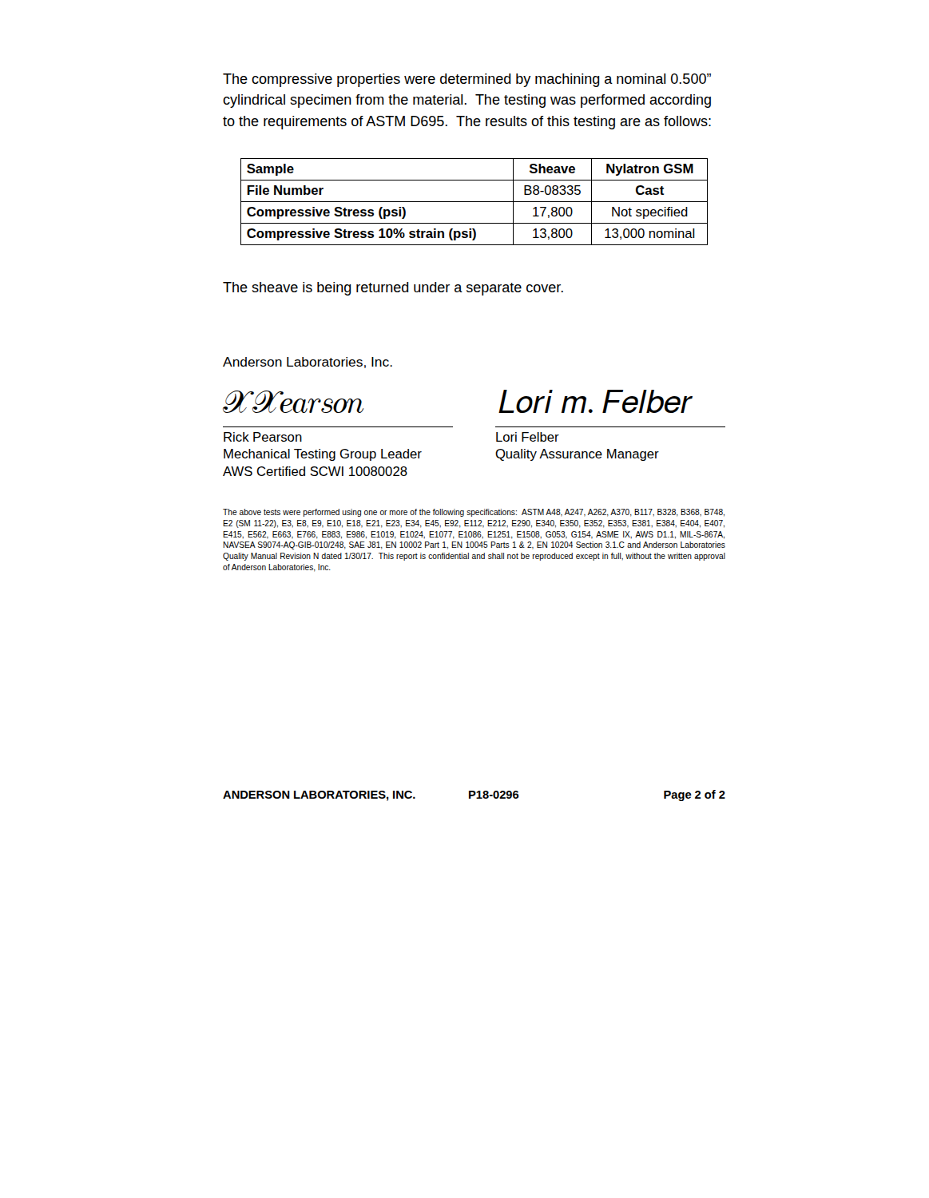The compressive properties were determined by machining a nominal 0.500” cylindrical specimen from the material. The testing was performed according to the requirements of ASTM D695. The results of this testing are as follows:
| Sample | Sheave | Nylatron GSM |
| --- | --- | --- |
| File Number | B8-08335 | Cast |
| Compressive Stress (psi) | 17,800 | Not specified |
| Compressive Stress 10% strain (psi) | 13,800 | 13,000 nominal |
The sheave is being returned under a separate cover.
Anderson Laboratories, Inc.
𝒳 𝒳𝑒𝑎𝑟𝑠𝑜𝑛
Rick Pearson
Mechanical Testing Group Leader
AWS Certified SCWI 10080028
 𝐿𝑜𝑟𝑖 𝑚. 𝐹𝑒𝑙𝑏𝑒𝑟
Lori Felber
Quality Assurance Manager
The above tests were performed using one or more of the following specifications: ASTM A48, A247, A262, A370, B117, B328, B368, B748, E2 (SM 11-22), E3, E8, E9, E10, E18, E21, E23, E34, E45, E92, E112, E212, E290, E340, E350, E352, E353, E381, E384, E404, E407, E415, E562, E663, E766, E883, E986, E1019, E1024, E1077, E1086, E1251, E1508, G053, G154, ASME IX, AWS D1.1, MIL-S-867A, NAVSEA S9074-AQ-GIB-010/248, SAE J81, EN 10002 Part 1, EN 10045 Parts 1 & 2, EN 10204 Section 3.1.C and Anderson Laboratories Quality Manual Revision N dated 1/30/17. This report is confidential and shall not be reproduced except in full, without the written approval of Anderson Laboratories, Inc.
ANDERSON LABORATORIES, INC. P18-0296 Page 2 of 2